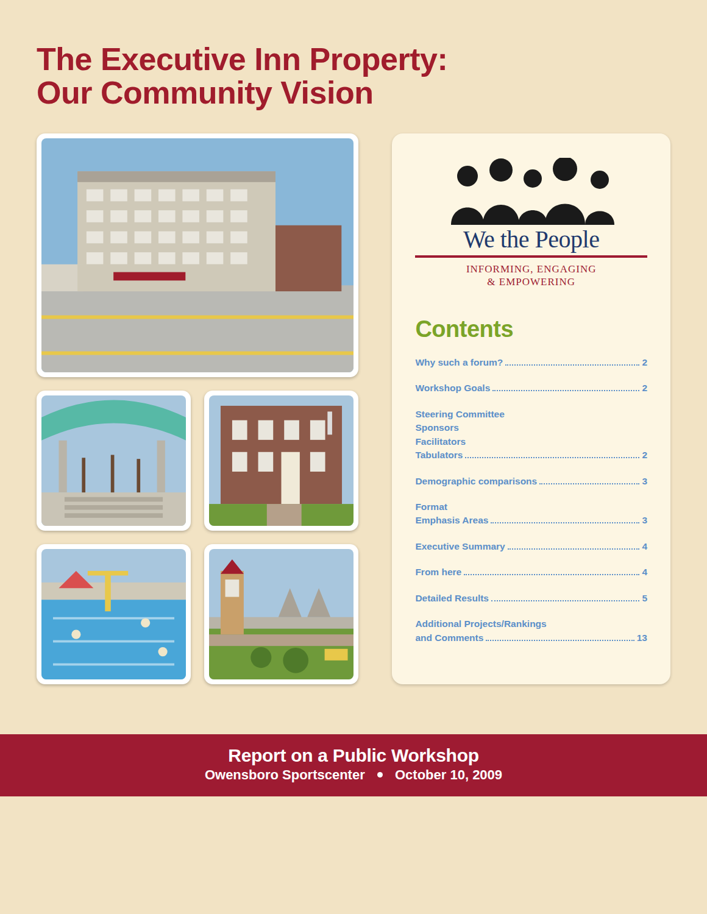The Executive Inn Property:
Our Community Vision
We the People
INFORMING, ENGAGING
& EMPOWERING
Contents
Why such a forum? 2
Workshop Goals 2
Steering Committee Sponsors Facilitators
Tabulators 2
Demographic comparisons 3
Format
Emphasis Areas 3
Executive Summary 4
From here 4
Detailed Results 5
Additional Projects/Rankings
and Comments 13
Report on a Public Workshop
Owensboro Sportscenter October 10, 2009